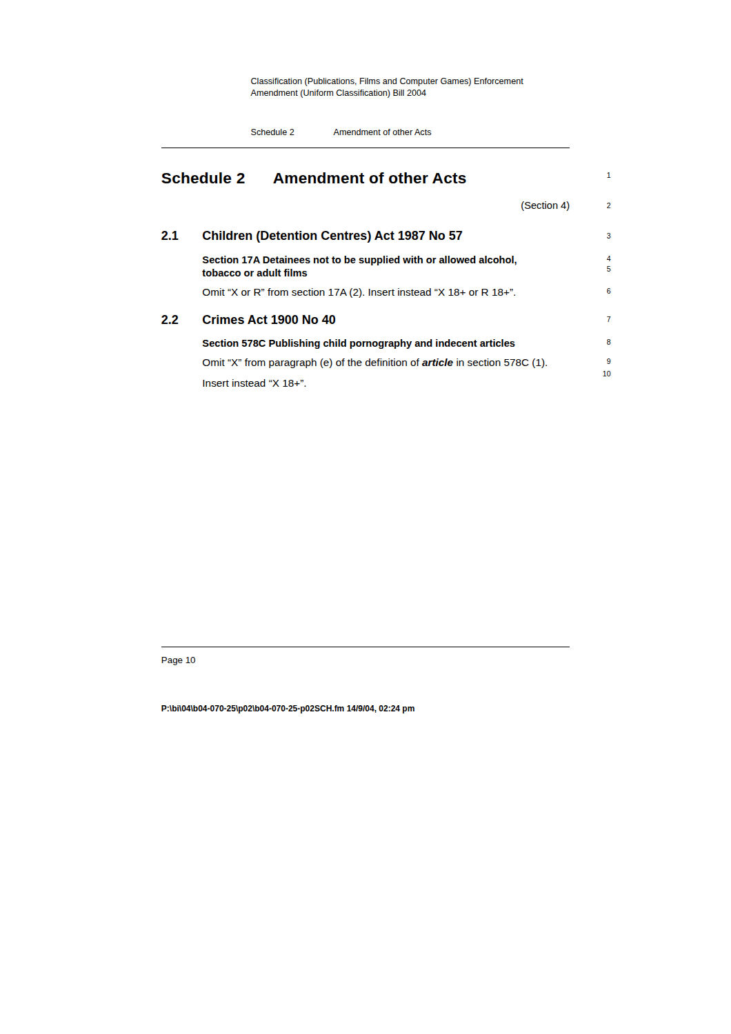Classification (Publications, Films and Computer Games) Enforcement
Amendment (Uniform Classification) Bill 2004
Schedule 2 Amendment of other Acts
1
Schedule 2 Amendment of other Acts
2
(Section 4)
3
2.1 Children (Detention Centres) Act 1987 No 57
4 5
Section 17A Detainees not to be supplied with or allowed alcohol,
tobacco or adult films
6
Omit “X or R” from section 17A (2). Insert instead “X 18+ or R 18+”.
7
2.2 Crimes Act 1900 No 40
8
Section 578C Publishing child pornography and indecent articles
9 10
Omit “X” from paragraph (e) of the definition of article in section 578C (1).
Insert instead “X 18+”.
Page 10
P:\bi\04\b04-070-25\p02\b04-070-25-p02SCH.fm 14/9/04, 02:24 pm